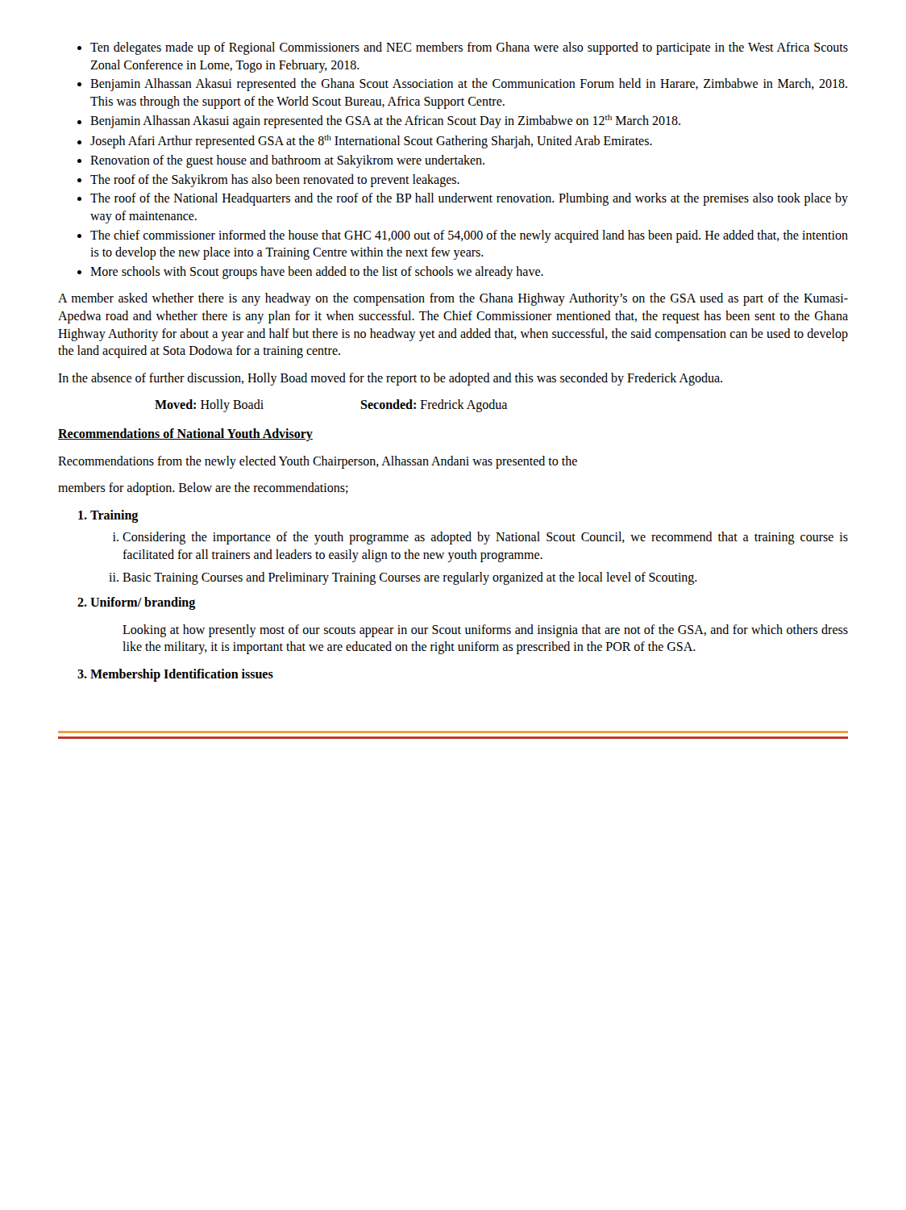Ten delegates made up of Regional Commissioners and NEC members from Ghana were also supported to participate in the West Africa Scouts Zonal Conference in Lome, Togo in February, 2018.
Benjamin Alhassan Akasui represented the Ghana Scout Association at the Communication Forum held in Harare, Zimbabwe in March, 2018. This was through the support of the World Scout Bureau, Africa Support Centre.
Benjamin Alhassan Akasui again represented the GSA at the African Scout Day in Zimbabwe on 12th March 2018.
Joseph Afari Arthur represented GSA at the 8th International Scout Gathering Sharjah, United Arab Emirates.
Renovation of the guest house and bathroom at Sakyikrom were undertaken.
The roof of the Sakyikrom has also been renovated to prevent leakages.
The roof of the National Headquarters and the roof of the BP hall underwent renovation. Plumbing and works at the premises also took place by way of maintenance.
The chief commissioner informed the house that GHC 41,000 out of 54,000 of the newly acquired land has been paid. He added that, the intention is to develop the new place into a Training Centre within the next few years.
More schools with Scout groups have been added to the list of schools we already have.
A member asked whether there is any headway on the compensation from the Ghana Highway Authority’s on the GSA used as part of the Kumasi-Apedwa road and whether there is any plan for it when successful. The Chief Commissioner mentioned that, the request has been sent to the Ghana Highway Authority for about a year and half but there is no headway yet and added that, when successful, the said compensation can be used to develop the land acquired at Sota Dodowa for a training centre.
In the absence of further discussion, Holly Boad moved for the report to be adopted and this was seconded by Frederick Agodua.
Moved: Holly Boadi Seconded: Fredrick Agodua
Recommendations of National Youth Advisory
Recommendations from the newly elected Youth Chairperson, Alhassan Andani was presented to the
members for adoption. Below are the recommendations;
Training
Considering the importance of the youth programme as adopted by National Scout Council, we recommend that a training course is facilitated for all trainers and leaders to easily align to the new youth programme.
Basic Training Courses and Preliminary Training Courses are regularly organized at the local level of Scouting.
Uniform/ branding
Looking at how presently most of our scouts appear in our Scout uniforms and insignia that are not of the GSA, and for which others dress like the military, it is important that we are educated on the right uniform as prescribed in the POR of the GSA.
Membership Identification issues